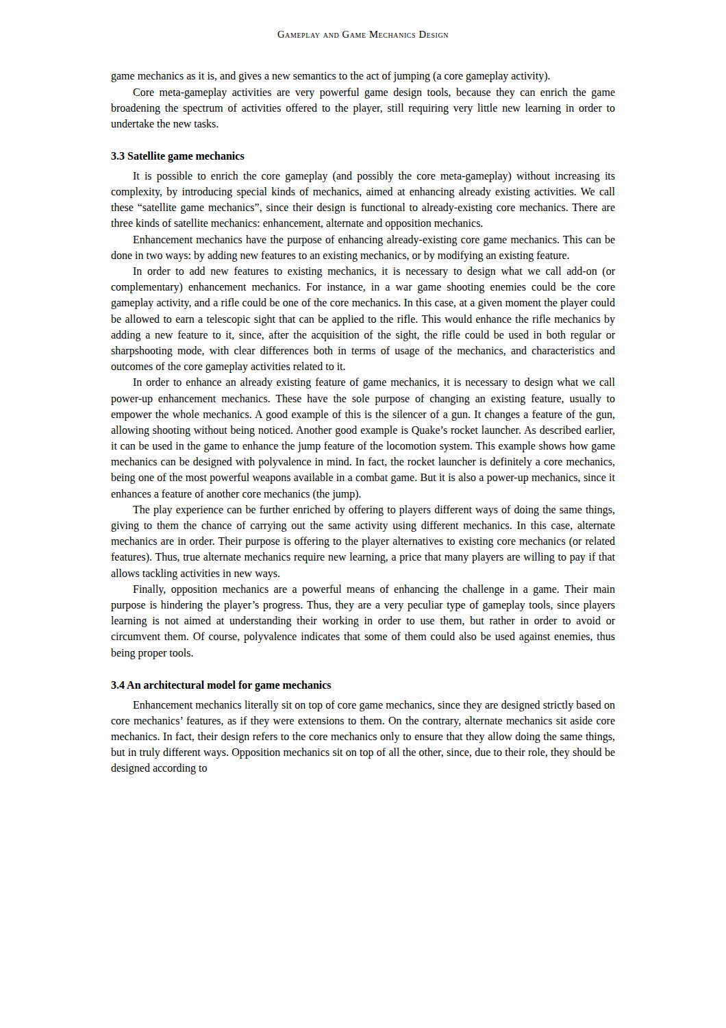Gameplay and Game Mechanics Design
game mechanics as it is, and gives a new semantics to the act of jumping (a core gameplay activity).
Core meta-gameplay activities are very powerful game design tools, because they can enrich the game broadening the spectrum of activities offered to the player, still requiring very little new learning in order to undertake the new tasks.
3.3 Satellite game mechanics
It is possible to enrich the core gameplay (and possibly the core meta-gameplay) without increasing its complexity, by introducing special kinds of mechanics, aimed at enhancing already existing activities. We call these “satellite game mechanics”, since their design is functional to already-existing core mechanics. There are three kinds of satellite mechanics: enhancement, alternate and opposition mechanics.
Enhancement mechanics have the purpose of enhancing already-existing core game mechanics. This can be done in two ways: by adding new features to an existing mechanics, or by modifying an existing feature.
In order to add new features to existing mechanics, it is necessary to design what we call add-on (or complementary) enhancement mechanics. For instance, in a war game shooting enemies could be the core gameplay activity, and a rifle could be one of the core mechanics. In this case, at a given moment the player could be allowed to earn a telescopic sight that can be applied to the rifle. This would enhance the rifle mechanics by adding a new feature to it, since, after the acquisition of the sight, the rifle could be used in both regular or sharpshooting mode, with clear differences both in terms of usage of the mechanics, and characteristics and outcomes of the core gameplay activities related to it.
In order to enhance an already existing feature of game mechanics, it is necessary to design what we call power-up enhancement mechanics. These have the sole purpose of changing an existing feature, usually to empower the whole mechanics. A good example of this is the silencer of a gun. It changes a feature of the gun, allowing shooting without being noticed. Another good example is Quake’s rocket launcher. As described earlier, it can be used in the game to enhance the jump feature of the locomotion system. This example shows how game mechanics can be designed with polyvalence in mind. In fact, the rocket launcher is definitely a core mechanics, being one of the most powerful weapons available in a combat game. But it is also a power-up mechanics, since it enhances a feature of another core mechanics (the jump).
The play experience can be further enriched by offering to players different ways of doing the same things, giving to them the chance of carrying out the same activity using different mechanics. In this case, alternate mechanics are in order. Their purpose is offering to the player alternatives to existing core mechanics (or related features). Thus, true alternate mechanics require new learning, a price that many players are willing to pay if that allows tackling activities in new ways.
Finally, opposition mechanics are a powerful means of enhancing the challenge in a game. Their main purpose is hindering the player’s progress. Thus, they are a very peculiar type of gameplay tools, since players learning is not aimed at understanding their working in order to use them, but rather in order to avoid or circumvent them. Of course, polyvalence indicates that some of them could also be used against enemies, thus being proper tools.
3.4 An architectural model for game mechanics
Enhancement mechanics literally sit on top of core game mechanics, since they are designed strictly based on core mechanics’ features, as if they were extensions to them. On the contrary, alternate mechanics sit aside core mechanics. In fact, their design refers to the core mechanics only to ensure that they allow doing the same things, but in truly different ways. Opposition mechanics sit on top of all the other, since, due to their role, they should be designed according to